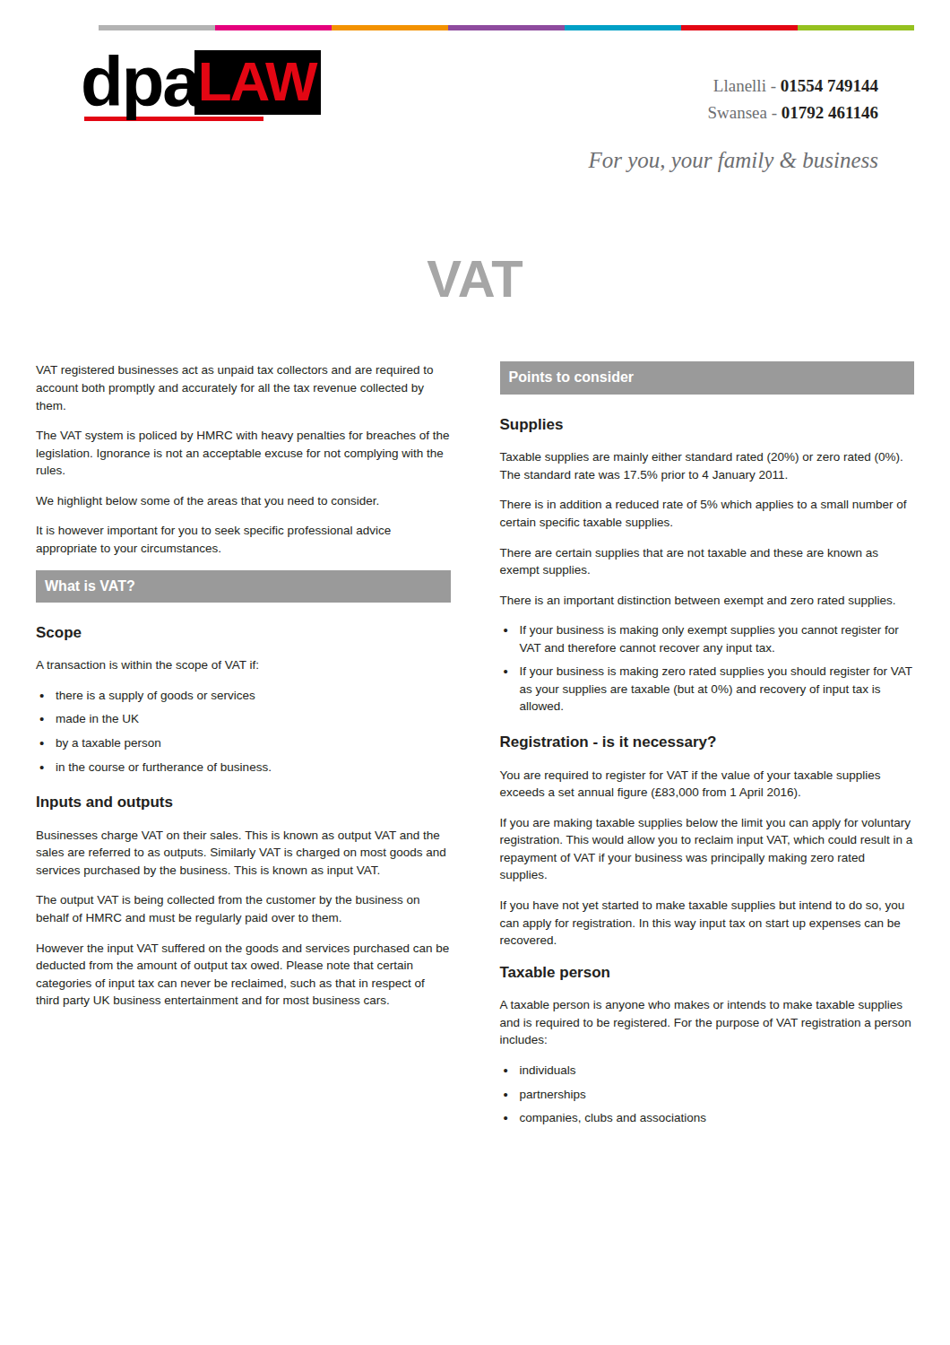dpa LAW
Llanelli - 01554 749144
Swansea - 01792 461146
For you, your family & business
VAT
VAT registered businesses act as unpaid tax collectors and are required to account both promptly and accurately for all the tax revenue collected by them.
The VAT system is policed by HMRC with heavy penalties for breaches of the legislation. Ignorance is not an acceptable excuse for not complying with the rules.
We highlight below some of the areas that you need to consider.
It is however important for you to seek specific professional advice appropriate to your circumstances.
What is VAT?
Scope
A transaction is within the scope of VAT if:
there is a supply of goods or services
made in the UK
by a taxable person
in the course or furtherance of business.
Inputs and outputs
Businesses charge VAT on their sales. This is known as output VAT and the sales are referred to as outputs. Similarly VAT is charged on most goods and services purchased by the business. This is known as input VAT.
The output VAT is being collected from the customer by the business on behalf of HMRC and must be regularly paid over to them.
However the input VAT suffered on the goods and services purchased can be deducted from the amount of output tax owed. Please note that certain categories of input tax can never be reclaimed, such as that in respect of third party UK business entertainment and for most business cars.
Points to consider
Supplies
Taxable supplies are mainly either standard rated (20%) or zero rated (0%). The standard rate was 17.5% prior to 4 January 2011.
There is in addition a reduced rate of 5% which applies to a small number of certain specific taxable supplies.
There are certain supplies that are not taxable and these are known as exempt supplies.
There is an important distinction between exempt and zero rated supplies.
If your business is making only exempt supplies you cannot register for VAT and therefore cannot recover any input tax.
If your business is making zero rated supplies you should register for VAT as your supplies are taxable (but at 0%) and recovery of input tax is allowed.
Registration - is it necessary?
You are required to register for VAT if the value of your taxable supplies exceeds a set annual figure (£83,000 from 1 April 2016).
If you are making taxable supplies below the limit you can apply for voluntary registration. This would allow you to reclaim input VAT, which could result in a repayment of VAT if your business was principally making zero rated supplies.
If you have not yet started to make taxable supplies but intend to do so, you can apply for registration. In this way input tax on start up expenses can be recovered.
Taxable person
A taxable person is anyone who makes or intends to make taxable supplies and is required to be registered. For the purpose of VAT registration a person includes:
individuals
partnerships
companies, clubs and associations